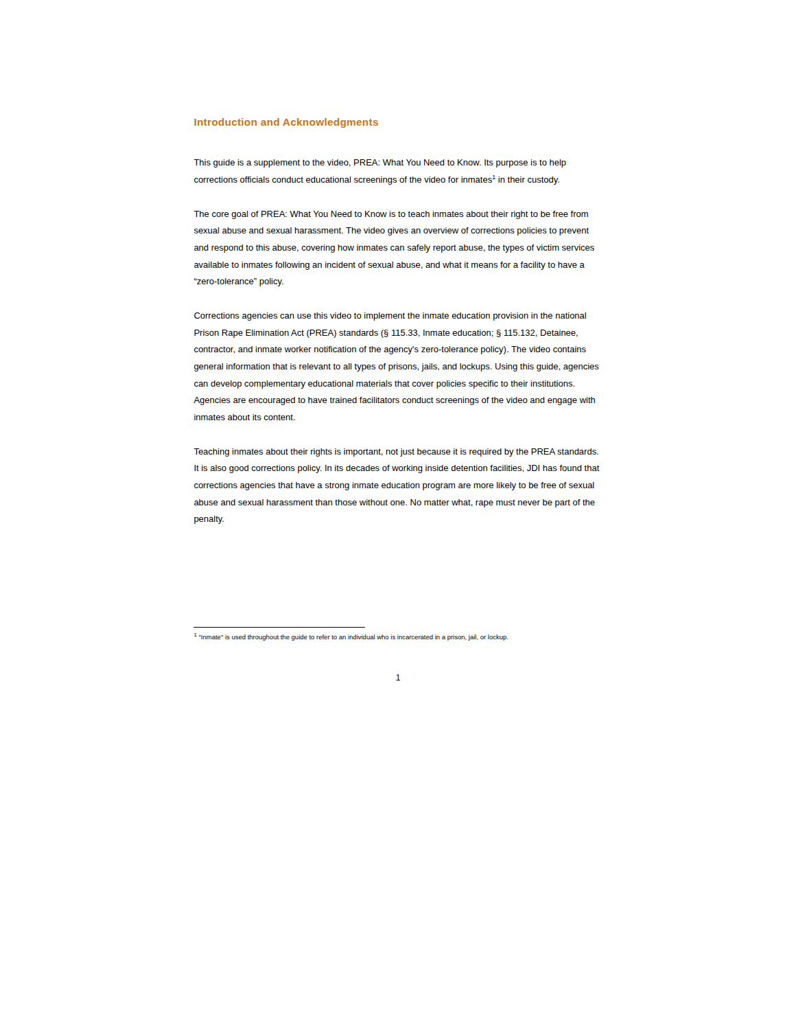Introduction and Acknowledgments
This guide is a supplement to the video, PREA: What You Need to Know. Its purpose is to help corrections officials conduct educational screenings of the video for inmates1 in their custody.
The core goal of PREA: What You Need to Know is to teach inmates about their right to be free from sexual abuse and sexual harassment. The video gives an overview of corrections policies to prevent and respond to this abuse, covering how inmates can safely report abuse, the types of victim services available to inmates following an incident of sexual abuse, and what it means for a facility to have a “zero-tolerance” policy.
Corrections agencies can use this video to implement the inmate education provision in the national Prison Rape Elimination Act (PREA) standards (§ 115.33, Inmate education; § 115.132, Detainee, contractor, and inmate worker notification of the agency's zero-tolerance policy). The video contains general information that is relevant to all types of prisons, jails, and lockups. Using this guide, agencies can develop complementary educational materials that cover policies specific to their institutions. Agencies are encouraged to have trained facilitators conduct screenings of the video and engage with inmates about its content.
Teaching inmates about their rights is important, not just because it is required by the PREA standards. It is also good corrections policy. In its decades of working inside detention facilities, JDI has found that corrections agencies that have a strong inmate education program are more likely to be free of sexual abuse and sexual harassment than those without one. No matter what, rape must never be part of the penalty.
1 "Inmate" is used throughout the guide to refer to an individual who is incarcerated in a prison, jail, or lockup.
1